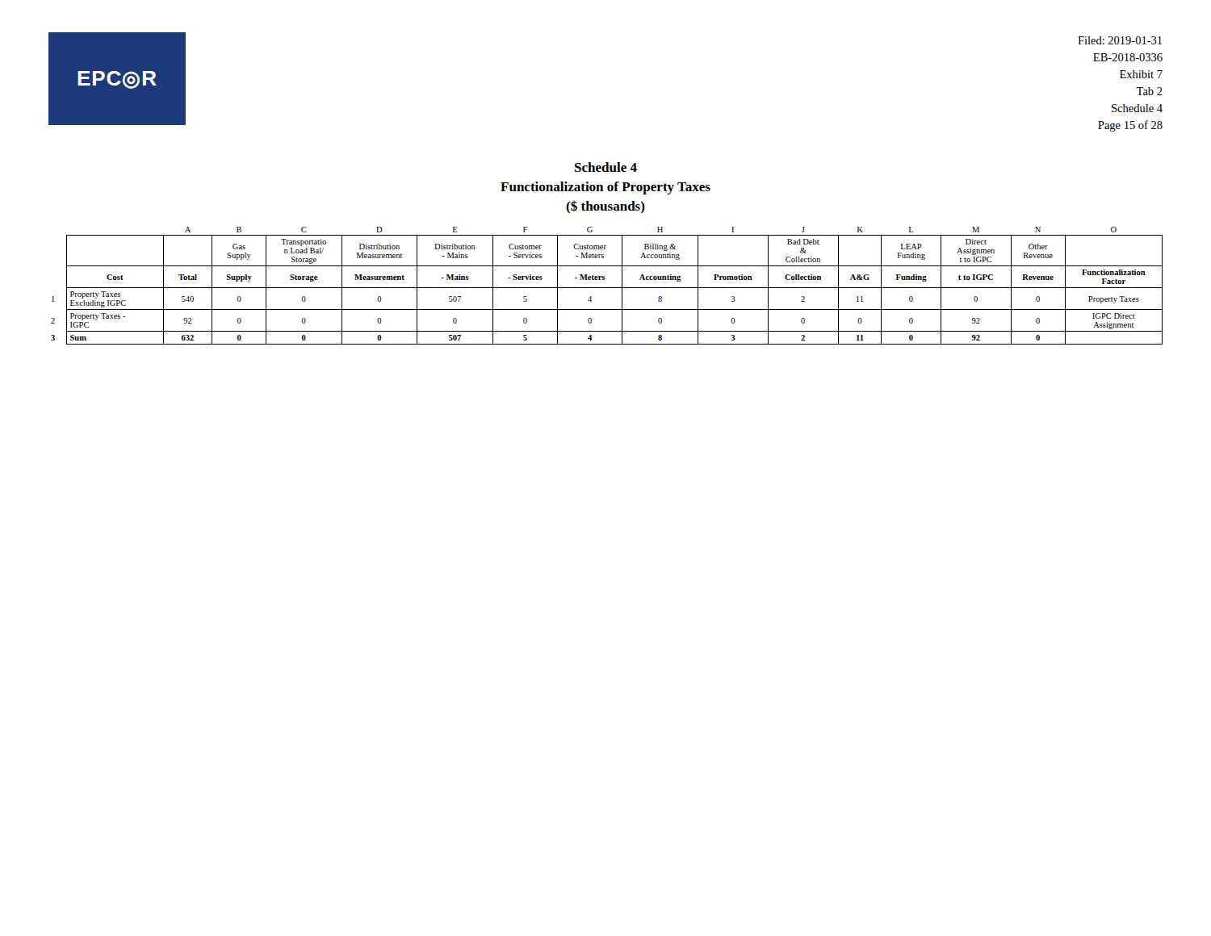EPC◎R
Filed: 2019-01-31
EB-2018-0336
Exhibit 7
Tab 2
Schedule 4
Page 15 of 28
Schedule 4
Functionalization of Property Taxes
($ thousands)
| | | A | B | C | D | E | F | G | H | I | J | K | L | M | N | O |
| | | | Gas Supply | Transportatio n Load Bal/ Storage | Distribution Measurement | Distribution - Mains | Customer - Services | Customer - Meters | Billing & Accounting | | Bad Debt & Collection | | LEAP Funding | Direct Assignmen t to IGPC | Other Revenue | |
| | Cost | Total | Supply | Storage | Measurement | - Mains | - Services | - Meters | Accounting | Promotion | Collection | A&G | Funding | t to IGPC | Revenue | Functionalization Factor |
| 1 | Property Taxes Excluding IGPC | 540 | 0 | 0 | 0 | 507 | 5 | 4 | 8 | 3 | 2 | 11 | 0 | 0 | 0 | Property Taxes |
| 2 | Property Taxes - IGPC | 92 | 0 | 0 | 0 | 0 | 0 | 0 | 0 | 0 | 0 | 0 | 0 | 92 | 0 | IGPC Direct Assignment |
| 3 | Sum | 632 | 0 | 0 | 0 | 507 | 5 | 4 | 8 | 3 | 2 | 11 | 0 | 92 | 0 | |